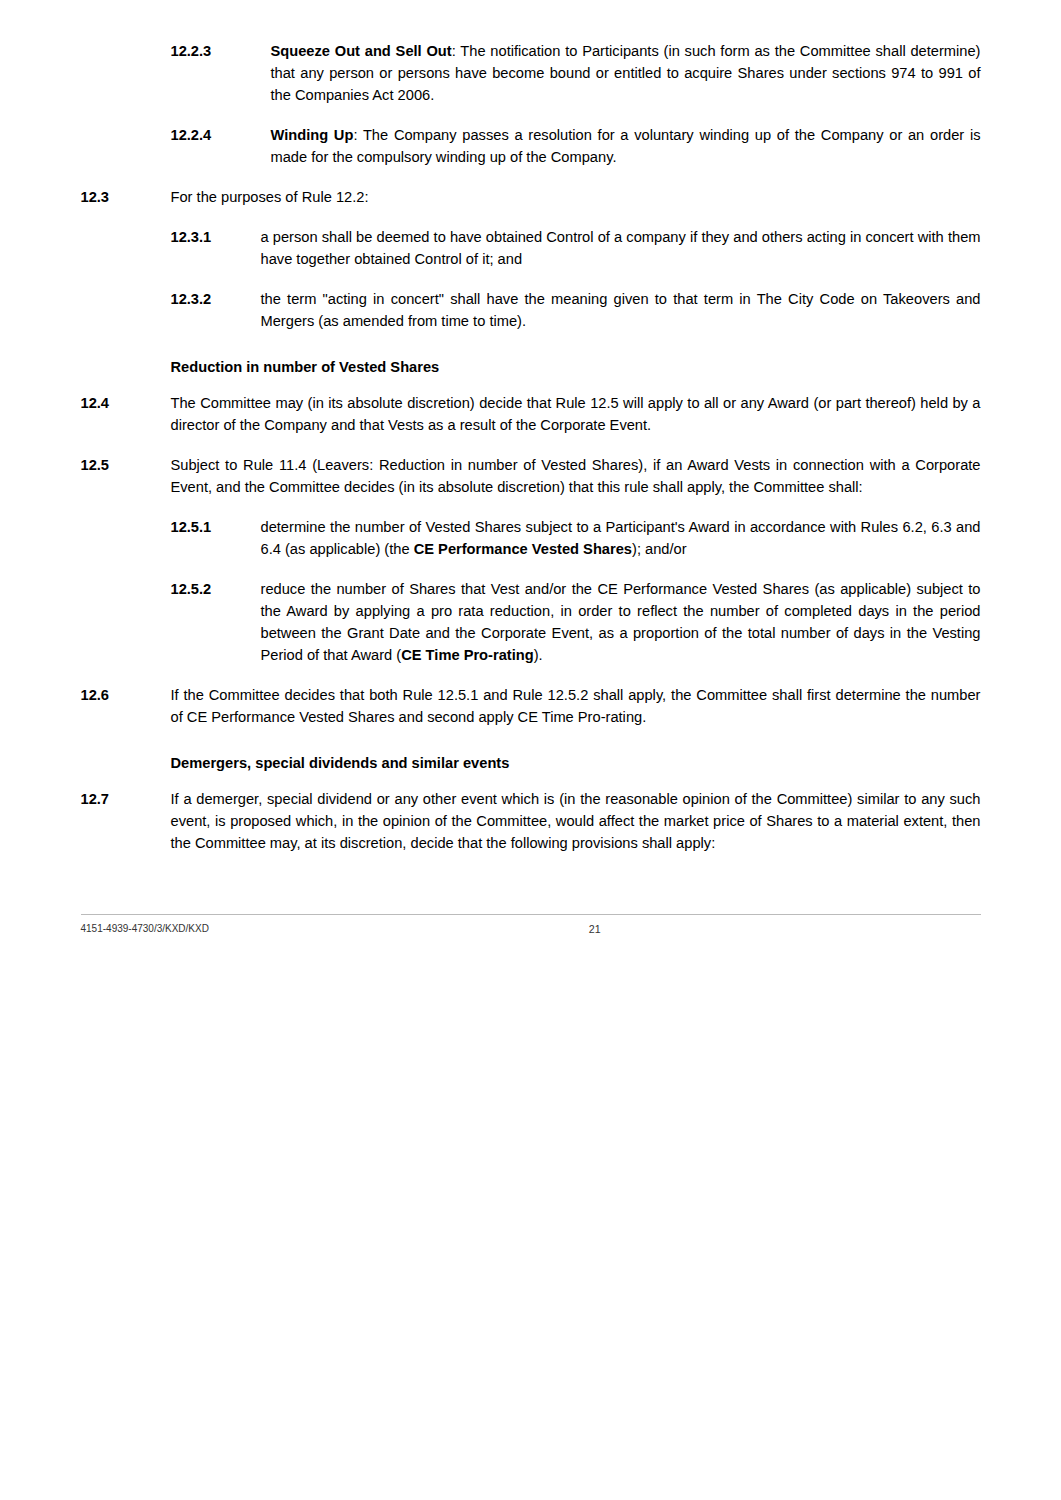12.2.3
Squeeze Out and Sell Out: The notification to Participants (in such form as the Committee shall determine) that any person or persons have become bound or entitled to acquire Shares under sections 974 to 991 of the Companies Act 2006.
12.2.4
Winding Up: The Company passes a resolution for a voluntary winding up of the Company or an order is made for the compulsory winding up of the Company.
12.3
For the purposes of Rule 12.2:
12.3.1
a person shall be deemed to have obtained Control of a company if they and others acting in concert with them have together obtained Control of it; and
12.3.2
the term "acting in concert" shall have the meaning given to that term in The City Code on Takeovers and Mergers (as amended from time to time).
Reduction in number of Vested Shares
12.4
The Committee may (in its absolute discretion) decide that Rule 12.5 will apply to all or any Award (or part thereof) held by a director of the Company and that Vests as a result of the Corporate Event.
12.5
Subject to Rule 11.4 (Leavers: Reduction in number of Vested Shares), if an Award Vests in connection with a Corporate Event, and the Committee decides (in its absolute discretion) that this rule shall apply, the Committee shall:
12.5.1
determine the number of Vested Shares subject to a Participant's Award in accordance with Rules 6.2, 6.3 and 6.4 (as applicable) (the CE Performance Vested Shares); and/or
12.5.2
reduce the number of Shares that Vest and/or the CE Performance Vested Shares (as applicable) subject to the Award by applying a pro rata reduction, in order to reflect the number of completed days in the period between the Grant Date and the Corporate Event, as a proportion of the total number of days in the Vesting Period of that Award (CE Time Pro-rating).
12.6
If the Committee decides that both Rule 12.5.1 and Rule 12.5.2 shall apply, the Committee shall first determine the number of CE Performance Vested Shares and second apply CE Time Pro-rating.
Demergers, special dividends and similar events
12.7
If a demerger, special dividend or any other event which is (in the reasonable opinion of the Committee) similar to any such event, is proposed which, in the opinion of the Committee, would affect the market price of Shares to a material extent, then the Committee may, at its discretion, decide that the following provisions shall apply:
4151-4939-4730/3/KXD/KXD 21